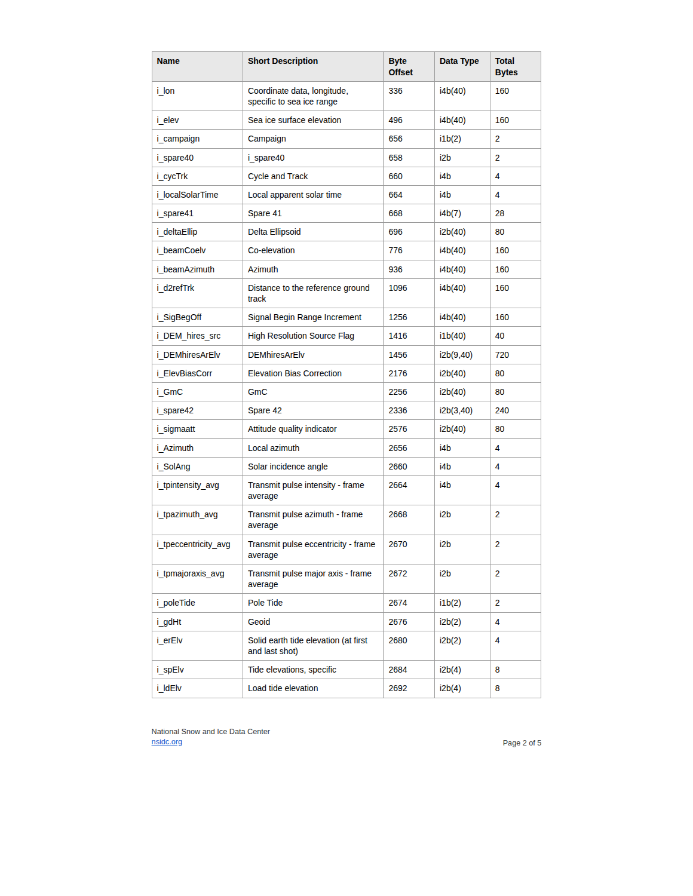| Name | Short Description | Byte Offset | Data Type | Total Bytes |
| --- | --- | --- | --- | --- |
| i_lon | Coordinate data, longitude, specific to sea ice range | 336 | i4b(40) | 160 |
| i_elev | Sea ice surface elevation | 496 | i4b(40) | 160 |
| i_campaign | Campaign | 656 | i1b(2) | 2 |
| i_spare40 | i_spare40 | 658 | i2b | 2 |
| i_cycTrk | Cycle and Track | 660 | i4b | 4 |
| i_localSolarTime | Local apparent solar time | 664 | i4b | 4 |
| i_spare41 | Spare 41 | 668 | i4b(7) | 28 |
| i_deltaEllip | Delta Ellipsoid | 696 | i2b(40) | 80 |
| i_beamCoelv | Co-elevation | 776 | i4b(40) | 160 |
| i_beamAzimuth | Azimuth | 936 | i4b(40) | 160 |
| i_d2refTrk | Distance to the reference ground track | 1096 | i4b(40) | 160 |
| i_SigBegOff | Signal Begin Range Increment | 1256 | i4b(40) | 160 |
| i_DEM_hires_src | High Resolution Source Flag | 1416 | i1b(40) | 40 |
| i_DEMhiresArElv | DEMhiresArElv | 1456 | i2b(9,40) | 720 |
| i_ElevBiasCorr | Elevation Bias Correction | 2176 | i2b(40) | 80 |
| i_GmC | GmC | 2256 | i2b(40) | 80 |
| i_spare42 | Spare 42 | 2336 | i2b(3,40) | 240 |
| i_sigmaatt | Attitude quality indicator | 2576 | i2b(40) | 80 |
| i_Azimuth | Local azimuth | 2656 | i4b | 4 |
| i_SolAng | Solar incidence angle | 2660 | i4b | 4 |
| i_tpintensity_avg | Transmit pulse intensity - frame average | 2664 | i4b | 4 |
| i_tpazimuth_avg | Transmit pulse azimuth - frame average | 2668 | i2b | 2 |
| i_tpeccentricity_avg | Transmit pulse eccentricity - frame average | 2670 | i2b | 2 |
| i_tpmajoraxis_avg | Transmit pulse major axis - frame average | 2672 | i2b | 2 |
| i_poleTide | Pole Tide | 2674 | i1b(2) | 2 |
| i_gdHt | Geoid | 2676 | i2b(2) | 4 |
| i_erElv | Solid earth tide elevation (at first and last shot) | 2680 | i2b(2) | 4 |
| i_spElv | Tide elevations, specific | 2684 | i2b(4) | 8 |
| i_ldElv | Load tide elevation | 2692 | i2b(4) | 8 |
National Snow and Ice Data Center
nsidc.org
Page 2 of 5